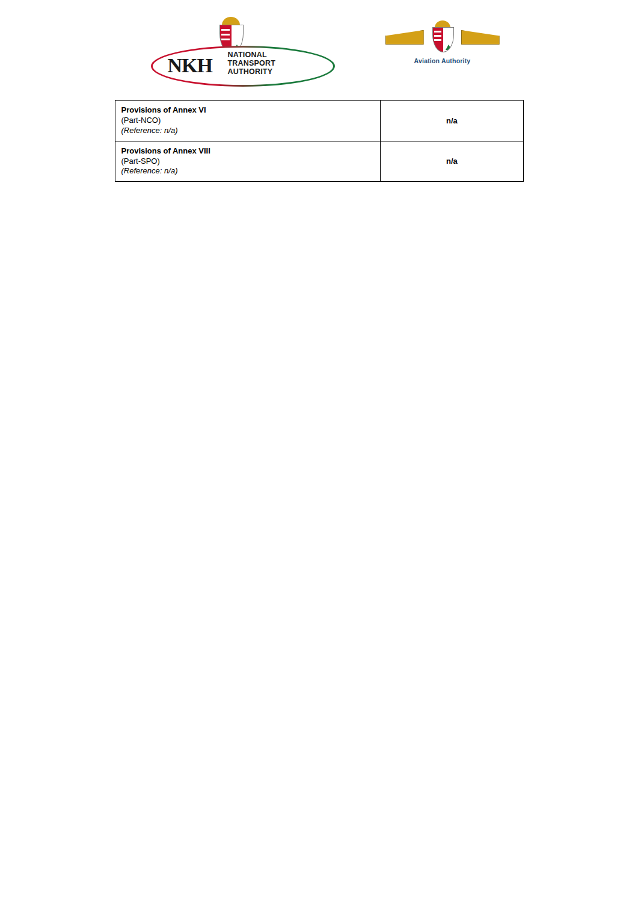NKH
National
Transport
Authority
Aviation Authority
| Provisions of Annex VI (Part-NCO) (Reference: n/a ) | n/a |
| Provisions of Annex VIII (Part-SPO) (Reference: n/a ) | n/a |